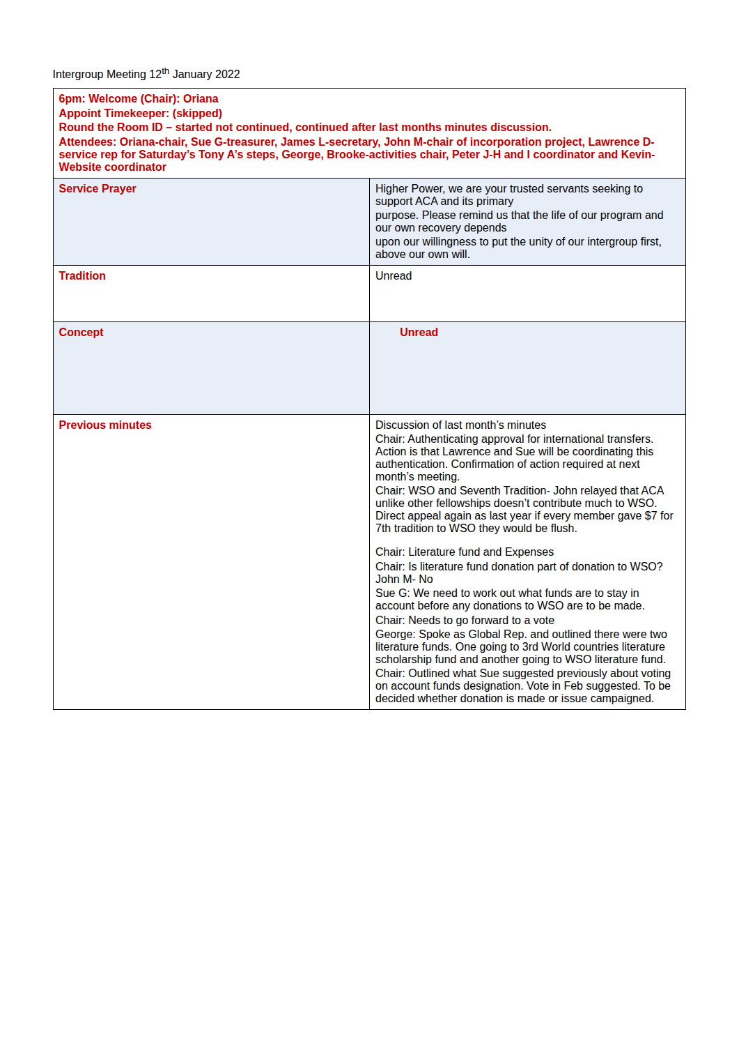Intergroup Meeting 12th January 2022
| 6pm: Welcome (Chair): Oriana Appoint Timekeeper: (skipped) Round the Room ID – started not continued, continued after last months minutes discussion. Attendees: Oriana-chair, Sue G-treasurer, James L-secretary, John M-chair of incorporation project, Lawrence D-service rep for Saturday’s Tony A’s steps, George, Brooke-activities chair, Peter J-H and I coordinator and Kevin-Website coordinator |
| Service Prayer | Higher Power, we are your trusted servants seeking to support ACA and its primary purpose. Please remind us that the life of our program and our own recovery depends upon our willingness to put the unity of our intergroup first, above our own will. |
| Tradition | Unread |
| Concept | Unread |
| Previous minutes | Discussion of last month’s minutes Chair: Authenticating approval for international transfers. Action is that Lawrence and Sue will be coordinating this authentication. Confirmation of action required at next month’s meeting. Chair: WSO and Seventh Tradition- John relayed that ACA unlike other fellowships doesn’t contribute much to WSO. Direct appeal again as last year if every member gave $7 for 7th tradition to WSO they would be flush. Chair: Literature fund and Expenses Chair: Is literature fund donation part of donation to WSO? John M- No Sue G: We need to work out what funds are to stay in account before any donations to WSO are to be made. Chair: Needs to go forward to a vote George: Spoke as Global Rep. and outlined there were two literature funds. One going to 3rd World countries literature scholarship fund and another going to WSO literature fund. Chair: Outlined what Sue suggested previously about voting on account funds designation. Vote in Feb suggested. To be decided whether donation is made or issue campaigned. |